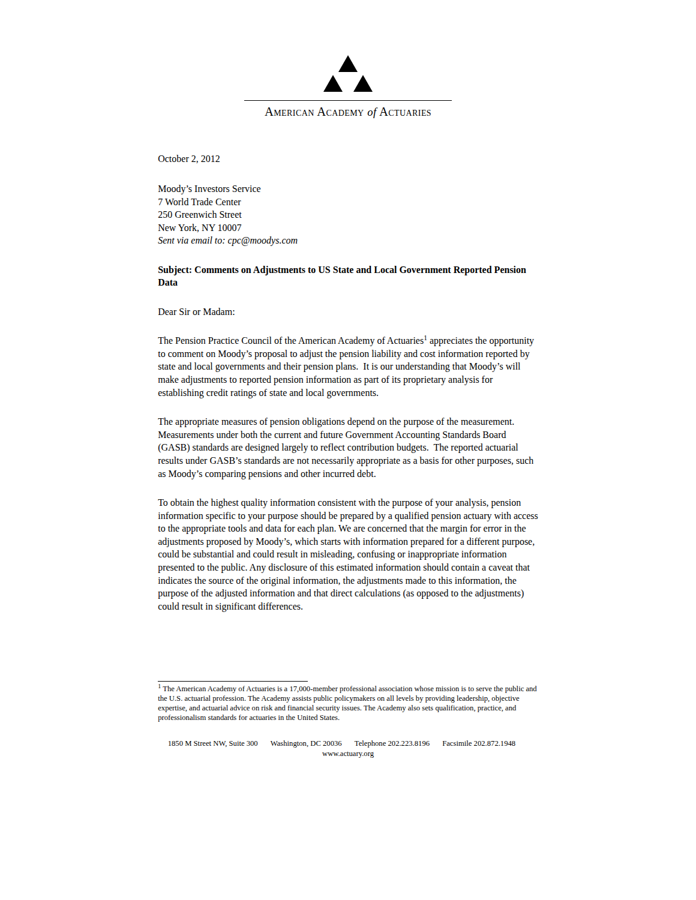American Academy of Actuaries
October 2, 2012
Moody’s Investors Service
7 World Trade Center
250 Greenwich Street
New York, NY 10007
Sent via email to: cpc@moodys.com
Subject: Comments on Adjustments to US State and Local Government Reported Pension Data
Dear Sir or Madam:
The Pension Practice Council of the American Academy of Actuaries1 appreciates the opportunity to comment on Moody’s proposal to adjust the pension liability and cost information reported by state and local governments and their pension plans. It is our understanding that Moody’s will make adjustments to reported pension information as part of its proprietary analysis for establishing credit ratings of state and local governments.
The appropriate measures of pension obligations depend on the purpose of the measurement. Measurements under both the current and future Government Accounting Standards Board (GASB) standards are designed largely to reflect contribution budgets. The reported actuarial results under GASB’s standards are not necessarily appropriate as a basis for other purposes, such as Moody’s comparing pensions and other incurred debt.
To obtain the highest quality information consistent with the purpose of your analysis, pension information specific to your purpose should be prepared by a qualified pension actuary with access to the appropriate tools and data for each plan. We are concerned that the margin for error in the adjustments proposed by Moody’s, which starts with information prepared for a different purpose, could be substantial and could result in misleading, confusing or inappropriate information presented to the public. Any disclosure of this estimated information should contain a caveat that indicates the source of the original information, the adjustments made to this information, the purpose of the adjusted information and that direct calculations (as opposed to the adjustments) could result in significant differences.
1 The American Academy of Actuaries is a 17,000-member professional association whose mission is to serve the public and the U.S. actuarial profession. The Academy assists public policymakers on all levels by providing leadership, objective expertise, and actuarial advice on risk and financial security issues. The Academy also sets qualification, practice, and professionalism standards for actuaries in the United States.
1850 M Street NW, Suite 300 Washington, DC 20036 Telephone 202.223.8196 Facsimile 202.872.1948 www.actuary.org